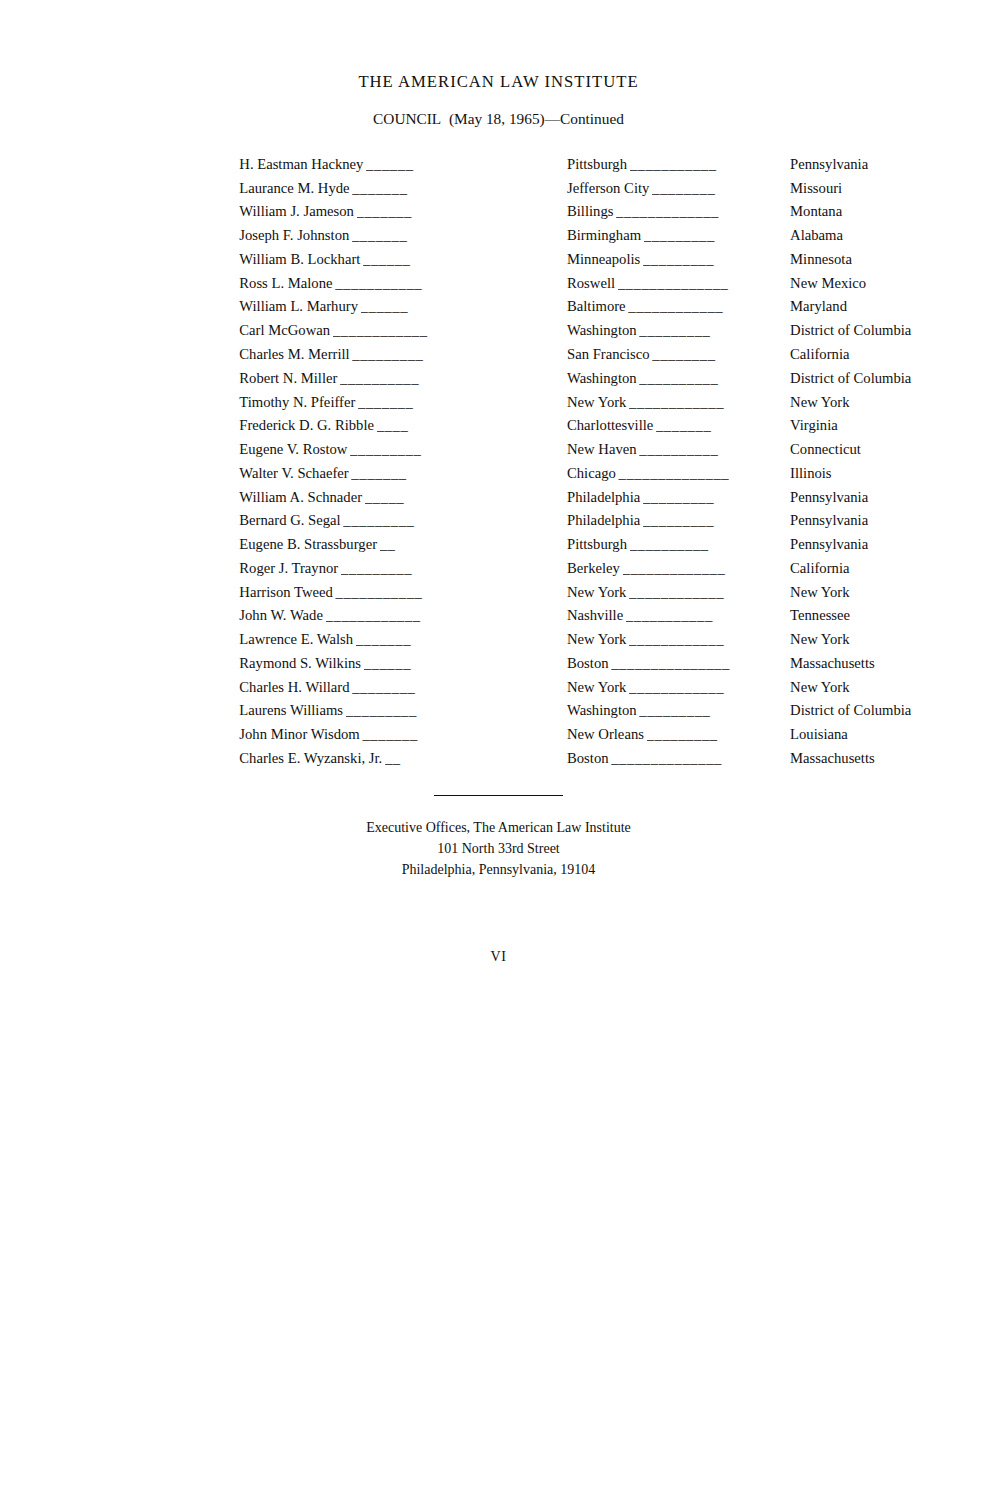The American Law Institute
COUNCIL (May 18, 1965)—Continued
| H. Eastman Hackney ______ | Pittsburgh ___________ | Pennsylvania |
| Laurance M. Hyde _______ | Jefferson City ________ | Missouri |
| William J. Jameson _______ | Billings _____________ | Montana |
| Joseph F. Johnston _______ | Birmingham _________ | Alabama |
| William B. Lockhart ______ | Minneapolis _________ | Minnesota |
| Ross L. Malone ___________ | Roswell ______________ | New Mexico |
| William L. Marhury ______ | Baltimore ____________ | Maryland |
| Carl McGowan ____________ | Washington _________ | District of Columbia |
| Charles M. Merrill _________ | San Francisco ________ | California |
| Robert N. Miller __________ | Washington __________ | District of Columbia |
| Timothy N. Pfeiffer _______ | New York ____________ | New York |
| Frederick D. G. Ribble ____ | Charlottesville _______ | Virginia |
| Eugene V. Rostow _________ | New Haven __________ | Connecticut |
| Walter V. Schaefer _______ | Chicago ______________ | Illinois |
| William A. Schnader _____ | Philadelphia _________ | Pennsylvania |
| Bernard G. Segal _________ | Philadelphia _________ | Pennsylvania |
| Eugene B. Strassburger __ | Pittsburgh __________ | Pennsylvania |
| Roger J. Traynor _________ | Berkeley _____________ | California |
| Harrison Tweed ___________ | New York ____________ | New York |
| John W. Wade ____________ | Nashville ___________ | Tennessee |
| Lawrence E. Walsh _______ | New York ____________ | New York |
| Raymond S. Wilkins ______ | Boston _______________ | Massachusetts |
| Charles H. Willard ________ | New York ____________ | New York |
| Laurens Williams _________ | Washington _________ | District of Columbia |
| John Minor Wisdom _______ | New Orleans _________ | Louisiana |
| Charles E. Wyzanski, Jr. __ | Boston ______________ | Massachusetts |
Executive Offices, The American Law Institute
101 North 33rd Street
Philadelphia, Pennsylvania, 19104
VI